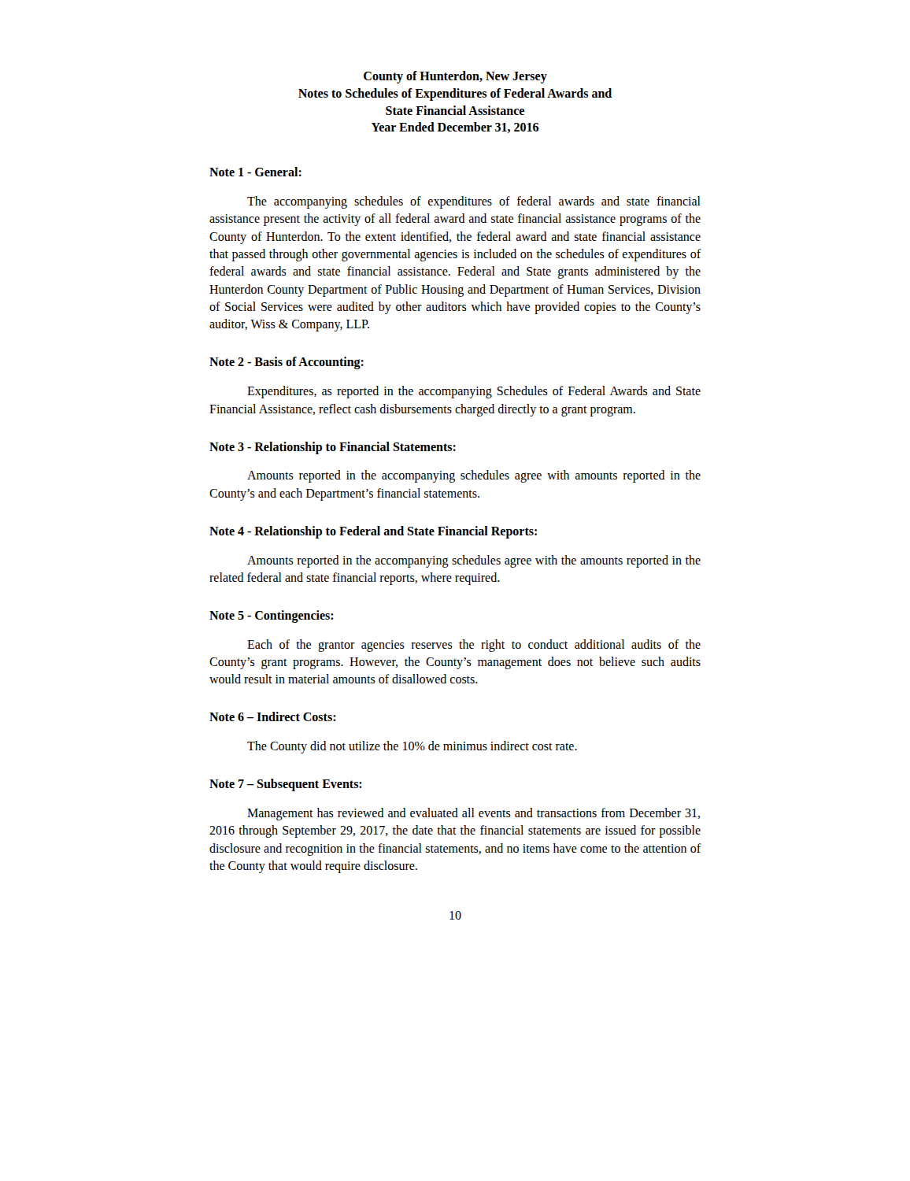County of Hunterdon, New Jersey
Notes to Schedules of Expenditures of Federal Awards and
State Financial Assistance
Year Ended December 31, 2016
Note 1 - General:
The accompanying schedules of expenditures of federal awards and state financial assistance present the activity of all federal award and state financial assistance programs of the County of Hunterdon. To the extent identified, the federal award and state financial assistance that passed through other governmental agencies is included on the schedules of expenditures of federal awards and state financial assistance. Federal and State grants administered by the Hunterdon County Department of Public Housing and Department of Human Services, Division of Social Services were audited by other auditors which have provided copies to the County’s auditor, Wiss & Company, LLP.
Note 2 - Basis of Accounting:
Expenditures, as reported in the accompanying Schedules of Federal Awards and State Financial Assistance, reflect cash disbursements charged directly to a grant program.
Note 3 - Relationship to Financial Statements:
Amounts reported in the accompanying schedules agree with amounts reported in the County’s and each Department’s financial statements.
Note 4 - Relationship to Federal and State Financial Reports:
Amounts reported in the accompanying schedules agree with the amounts reported in the related federal and state financial reports, where required.
Note 5 - Contingencies:
Each of the grantor agencies reserves the right to conduct additional audits of the County’s grant programs. However, the County’s management does not believe such audits would result in material amounts of disallowed costs.
Note 6 – Indirect Costs:
The County did not utilize the 10% de minimus indirect cost rate.
Note 7 – Subsequent Events:
Management has reviewed and evaluated all events and transactions from December 31, 2016 through September 29, 2017, the date that the financial statements are issued for possible disclosure and recognition in the financial statements, and no items have come to the attention of the County that would require disclosure.
10